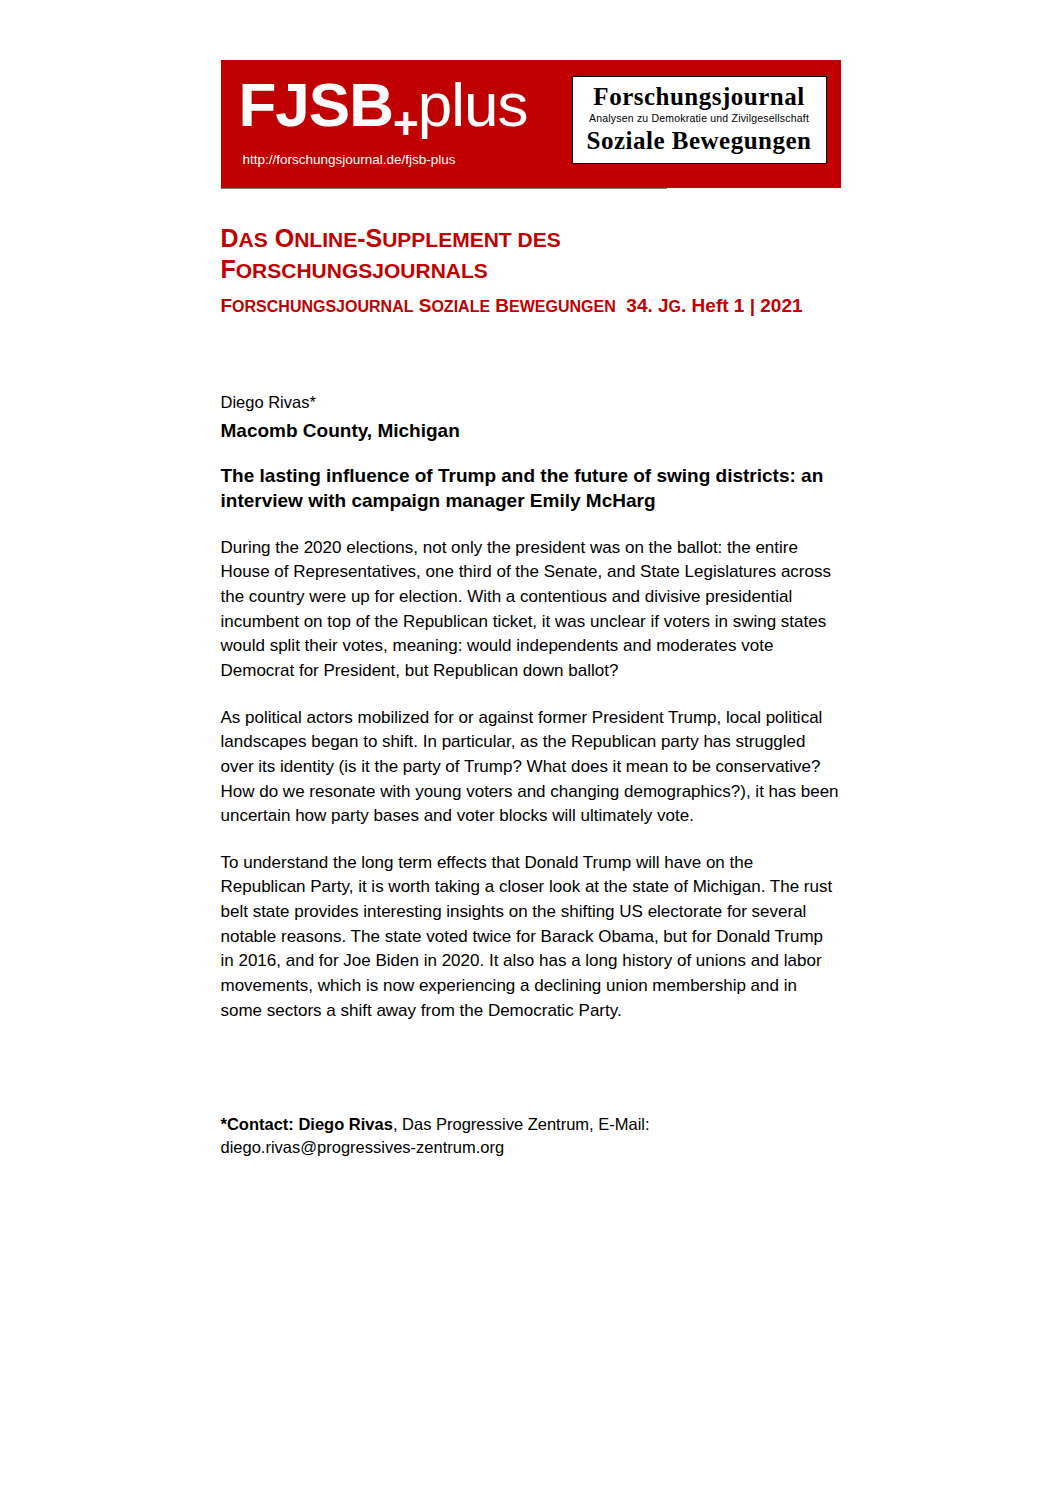FJSB+plus
http://forschungsjournal.de/fjsb-plus
Forschungsjournal
Analysen zu Demokratie und Zivilgesellschaft
Soziale Bewegungen
DAS ONLINE-SUPPLEMENT DES
FORSCHUNGSJOURNALS
FORSCHUNGSJOURNAL SOZIALE BEWEGUNGEN 34. JG. Heft 1 | 2021
Diego Rivas*
Macomb County, Michigan
The lasting influence of Trump and the future of swing districts: an interview with campaign manager Emily McHarg
During the 2020 elections, not only the president was on the ballot: the entire House of Representatives, one third of the Senate, and State Legislatures across the country were up for election. With a contentious and divisive presidential incumbent on top of the Republican ticket, it was unclear if voters in swing states would split their votes, meaning: would independents and moderates vote Democrat for President, but Republican down ballot?
As political actors mobilized for or against former President Trump, local political landscapes began to shift. In particular, as the Republican party has struggled over its identity (is it the party of Trump? What does it mean to be conservative? How do we resonate with young voters and changing demographics?), it has been uncertain how party bases and voter blocks will ultimately vote.
To understand the long term effects that Donald Trump will have on the Republican Party, it is worth taking a closer look at the state of Michigan. The rust belt state provides interesting insights on the shifting US electorate for several notable reasons. The state voted twice for Barack Obama, but for Donald Trump in 2016, and for Joe Biden in 2020. It also has a long history of unions and labor movements, which is now experiencing a declining union membership and in some sectors a shift away from the Democratic Party.
*Contact: Diego Rivas, Das Progressive Zentrum, E-Mail: diego.rivas@progressives-zentrum.org